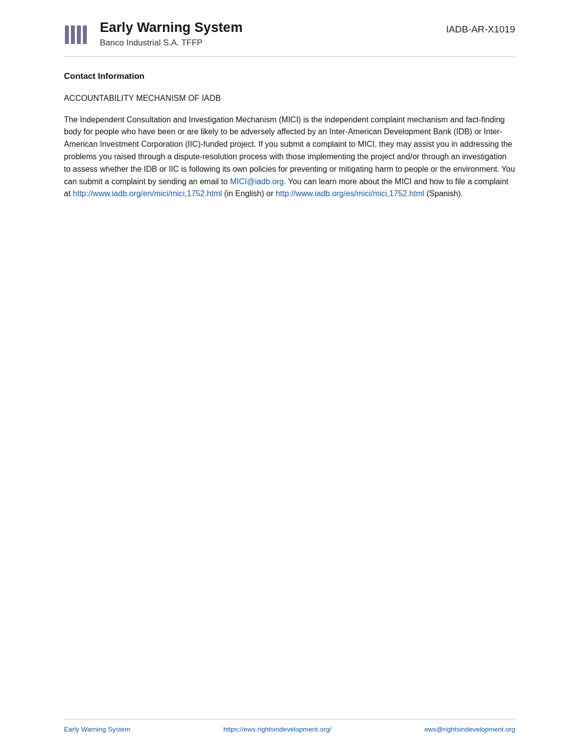Early Warning System
Banco Industrial S.A. TFFP
IADB-AR-X1019
Contact Information
ACCOUNTABILITY MECHANISM OF IADB
The Independent Consultation and Investigation Mechanism (MICI) is the independent complaint mechanism and fact-finding body for people who have been or are likely to be adversely affected by an Inter-American Development Bank (IDB) or Inter-American Investment Corporation (IIC)-funded project. If you submit a complaint to MICI, they may assist you in addressing the problems you raised through a dispute-resolution process with those implementing the project and/or through an investigation to assess whether the IDB or IIC is following its own policies for preventing or mitigating harm to people or the environment. You can submit a complaint by sending an email to MICI@iadb.org. You can learn more about the MICI and how to file a complaint at http://www.iadb.org/en/mici/mici,1752.html (in English) or http://www.iadb.org/es/mici/mici,1752.html (Spanish).
Early Warning System
https://ews.rightsindevelopment.org/
ews@rightsindevelopment.org